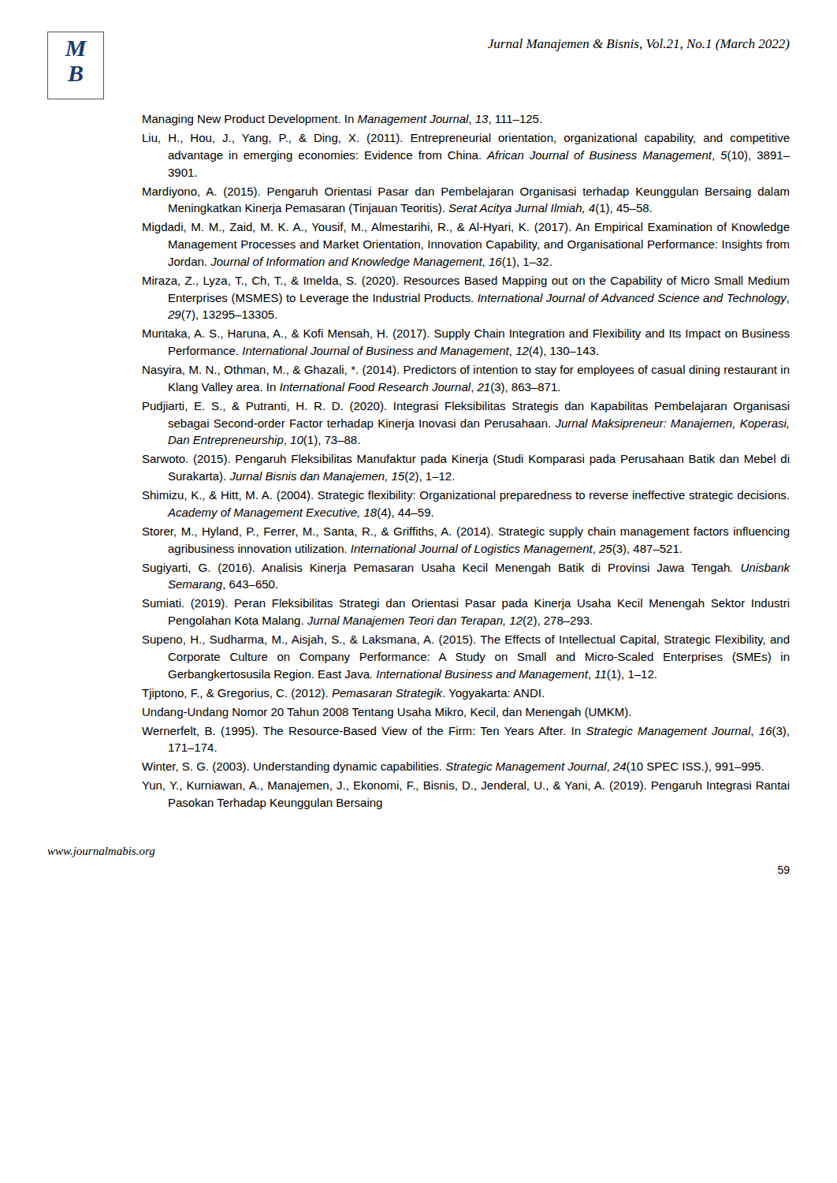M
B
Jurnal Manajemen & Bisnis, Vol.21, No.1 (March 2022)
Managing New Product Development. In Management Journal, 13, 111–125.
Liu, H., Hou, J., Yang, P., & Ding, X. (2011). Entrepreneurial orientation, organizational capability, and competitive advantage in emerging economies: Evidence from China. African Journal of Business Management, 5(10), 3891–3901.
Mardiyono, A. (2015). Pengaruh Orientasi Pasar dan Pembelajaran Organisasi terhadap Keunggulan Bersaing dalam Meningkatkan Kinerja Pemasaran (Tinjauan Teoritis). Serat Acitya Jurnal Ilmiah, 4(1), 45–58.
Migdadi, M. M., Zaid, M. K. A., Yousif, M., Almestarihi, R., & Al-Hyari, K. (2017). An Empirical Examination of Knowledge Management Processes and Market Orientation, Innovation Capability, and Organisational Performance: Insights from Jordan. Journal of Information and Knowledge Management, 16(1), 1–32.
Miraza, Z., Lyza, T., Ch, T., & Imelda, S. (2020). Resources Based Mapping out on the Capability of Micro Small Medium Enterprises (MSMES) to Leverage the Industrial Products. International Journal of Advanced Science and Technology, 29(7), 13295–13305.
Muntaka, A. S., Haruna, A., & Kofi Mensah, H. (2017). Supply Chain Integration and Flexibility and Its Impact on Business Performance. International Journal of Business and Management, 12(4), 130–143.
Nasyira, M. N., Othman, M., & Ghazali, *. (2014). Predictors of intention to stay for employees of casual dining restaurant in Klang Valley area. In International Food Research Journal, 21(3), 863–871.
Pudjiarti, E. S., & Putranti, H. R. D. (2020). Integrasi Fleksibilitas Strategis dan Kapabilitas Pembelajaran Organisasi sebagai Second-order Factor terhadap Kinerja Inovasi dan Perusahaan. Jurnal Maksipreneur: Manajemen, Koperasi, Dan Entrepreneurship, 10(1), 73–88.
Sarwoto. (2015). Pengaruh Fleksibilitas Manufaktur pada Kinerja (Studi Komparasi pada Perusahaan Batik dan Mebel di Surakarta). Jurnal Bisnis dan Manajemen, 15(2), 1–12.
Shimizu, K., & Hitt, M. A. (2004). Strategic flexibility: Organizational preparedness to reverse ineffective strategic decisions. Academy of Management Executive, 18(4), 44–59.
Storer, M., Hyland, P., Ferrer, M., Santa, R., & Griffiths, A. (2014). Strategic supply chain management factors influencing agribusiness innovation utilization. International Journal of Logistics Management, 25(3), 487–521.
Sugiyarti, G. (2016). Analisis Kinerja Pemasaran Usaha Kecil Menengah Batik di Provinsi Jawa Tengah. Unisbank Semarang, 643–650.
Sumiati. (2019). Peran Fleksibilitas Strategi dan Orientasi Pasar pada Kinerja Usaha Kecil Menengah Sektor Industri Pengolahan Kota Malang. Jurnal Manajemen Teori dan Terapan, 12(2), 278–293.
Supeno, H., Sudharma, M., Aisjah, S., & Laksmana, A. (2015). The Effects of Intellectual Capital, Strategic Flexibility, and Corporate Culture on Company Performance: A Study on Small and Micro-Scaled Enterprises (SMEs) in Gerbangkertosusila Region. East Java. International Business and Management, 11(1), 1–12.
Tjiptono, F., & Gregorius, C. (2012). Pemasaran Strategik. Yogyakarta: ANDI.
Undang-Undang Nomor 20 Tahun 2008 Tentang Usaha Mikro, Kecil, dan Menengah (UMKM).
Wernerfelt, B. (1995). The Resource-Based View of the Firm: Ten Years After. In Strategic Management Journal, 16(3), 171–174.
Winter, S. G. (2003). Understanding dynamic capabilities. Strategic Management Journal, 24(10 SPEC ISS.), 991–995.
Yun, Y., Kurniawan, A., Manajemen, J., Ekonomi, F., Bisnis, D., Jenderal, U., & Yani, A. (2019). Pengaruh Integrasi Rantai Pasokan Terhadap Keunggulan Bersaing
www.journalmabis.org
59